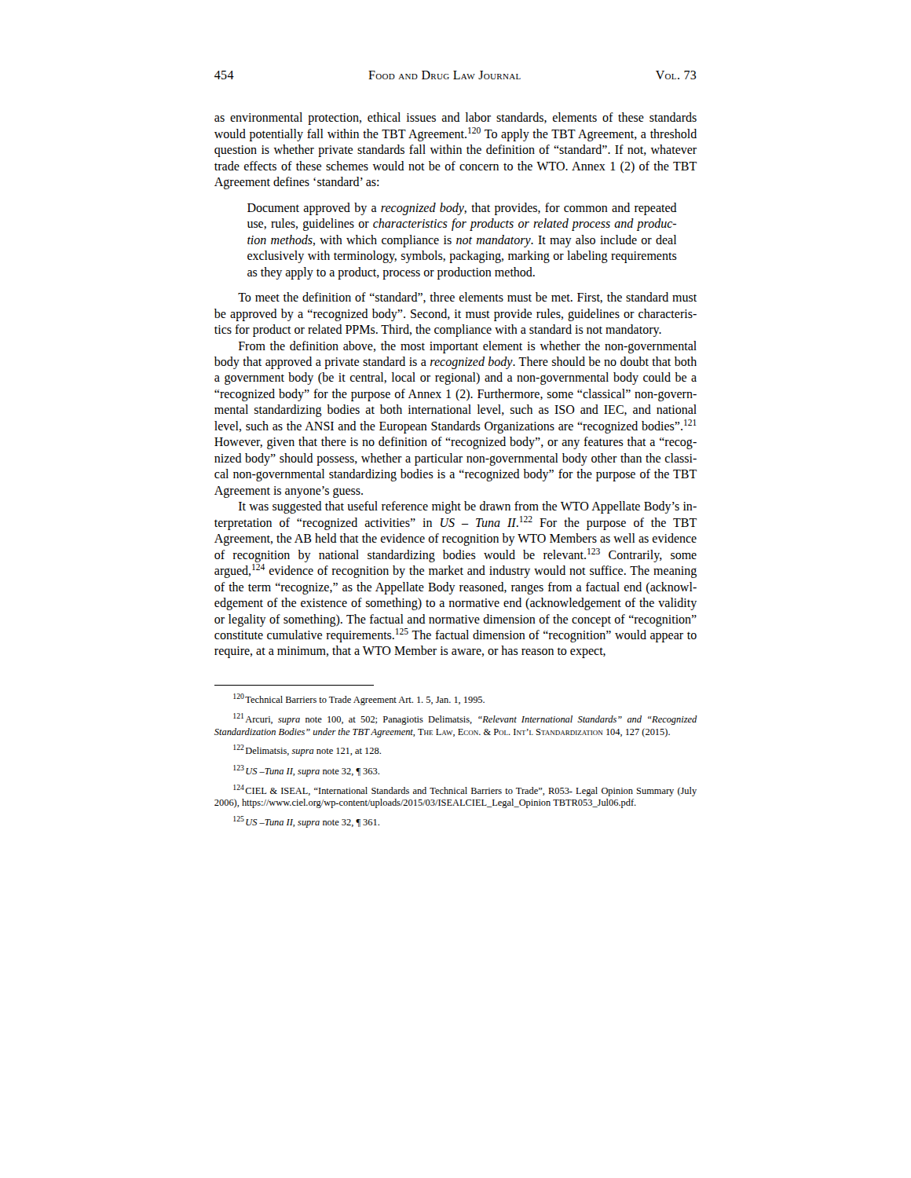454 Food and Drug Law Journal Vol. 73
as environmental protection, ethical issues and labor standards, elements of these standards would potentially fall within the TBT Agreement.120 To apply the TBT Agreement, a threshold question is whether private standards fall within the definition of “standard”. If not, whatever trade effects of these schemes would not be of concern to the WTO. Annex 1 (2) of the TBT Agreement defines ‘standard’ as:
Document approved by a recognized body, that provides, for common and repeated use, rules, guidelines or characteristics for products or related process and production methods, with which compliance is not mandatory. It may also include or deal exclusively with terminology, symbols, packaging, marking or labeling requirements as they apply to a product, process or production method.
To meet the definition of “standard”, three elements must be met. First, the standard must be approved by a “recognized body”. Second, it must provide rules, guidelines or characteristics for product or related PPMs. Third, the compliance with a standard is not mandatory.
From the definition above, the most important element is whether the non-governmental body that approved a private standard is a recognized body. There should be no doubt that both a government body (be it central, local or regional) and a non-governmental body could be a “recognized body” for the purpose of Annex 1 (2). Furthermore, some “classical” non-governmental standardizing bodies at both international level, such as ISO and IEC, and national level, such as the ANSI and the European Standards Organizations are “recognized bodies”.121 However, given that there is no definition of “recognized body”, or any features that a “recognized body” should possess, whether a particular non-governmental body other than the classical non-governmental standardizing bodies is a “recognized body” for the purpose of the TBT Agreement is anyone’s guess.
It was suggested that useful reference might be drawn from the WTO Appellate Body’s interpretation of “recognized activities” in US – Tuna II.122 For the purpose of the TBT Agreement, the AB held that the evidence of recognition by WTO Members as well as evidence of recognition by national standardizing bodies would be relevant.123 Contrarily, some argued,124 evidence of recognition by the market and industry would not suffice. The meaning of the term “recognize,” as the Appellate Body reasoned, ranges from a factual end (acknowledgement of the existence of something) to a normative end (acknowledgement of the validity or legality of something). The factual and normative dimension of the concept of “recognition” constitute cumulative requirements.125 The factual dimension of “recognition” would appear to require, at a minimum, that a WTO Member is aware, or has reason to expect,
120 Technical Barriers to Trade Agreement Art. 1. 5, Jan. 1, 1995.
121 Arcuri, supra note 100, at 502; Panagiotis Delimatsis, “Relevant International Standards” and “Recognized Standardization Bodies” under the TBT Agreement, The Law, Econ. & Pol. Int’l Standardization 104, 127 (2015).
122 Delimatsis, supra note 121, at 128.
123 US –Tuna II, supra note 32, ¶ 363.
124 CIEL & ISEAL, “International Standards and Technical Barriers to Trade”, R053- Legal Opinion Summary (July 2006), https://www.ciel.org/wp-content/uploads/2015/03/ISEALCIEL_Legal_Opinion TBTR053_Jul06.pdf.
125 US –Tuna II, supra note 32, ¶ 361.